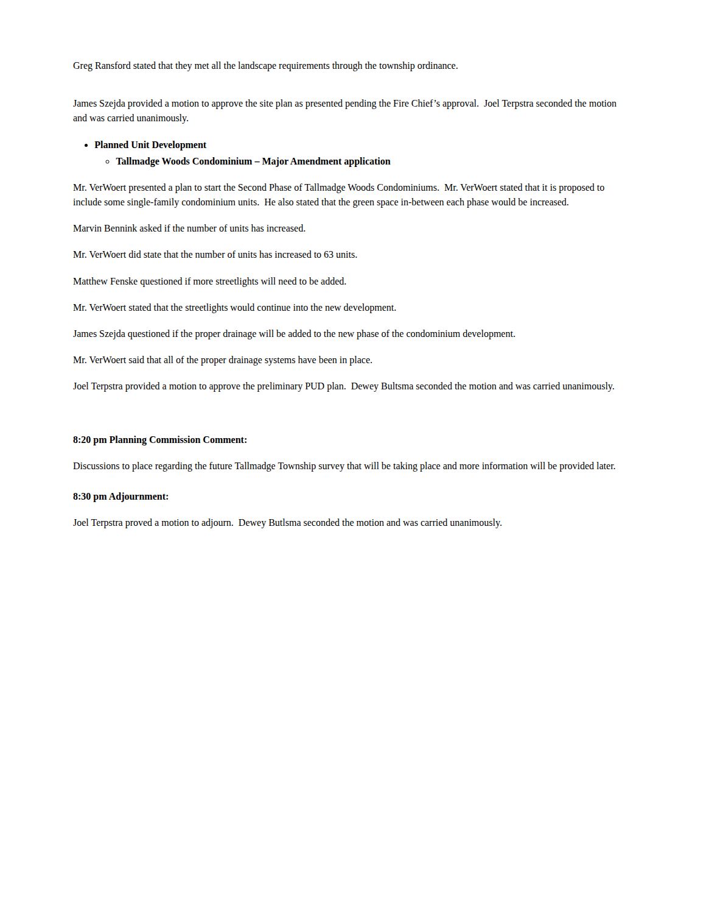Greg Ransford stated that they met all the landscape requirements through the township ordinance.
James Szejda provided a motion to approve the site plan as presented pending the Fire Chief’s approval. Joel Terpstra seconded the motion and was carried unanimously.
Planned Unit Development
Tallmadge Woods Condominium – Major Amendment application
Mr. VerWoert presented a plan to start the Second Phase of Tallmadge Woods Condominiums. Mr. VerWoert stated that it is proposed to include some single-family condominium units. He also stated that the green space in-between each phase would be increased.
Marvin Bennink asked if the number of units has increased.
Mr. VerWoert did state that the number of units has increased to 63 units.
Matthew Fenske questioned if more streetlights will need to be added.
Mr. VerWoert stated that the streetlights would continue into the new development.
James Szejda questioned if the proper drainage will be added to the new phase of the condominium development.
Mr. VerWoert said that all of the proper drainage systems have been in place.
Joel Terpstra provided a motion to approve the preliminary PUD plan. Dewey Bultsma seconded the motion and was carried unanimously.
8:20 pm Planning Commission Comment:
Discussions to place regarding the future Tallmadge Township survey that will be taking place and more information will be provided later.
8:30 pm Adjournment:
Joel Terpstra proved a motion to adjourn. Dewey Butlsma seconded the motion and was carried unanimously.